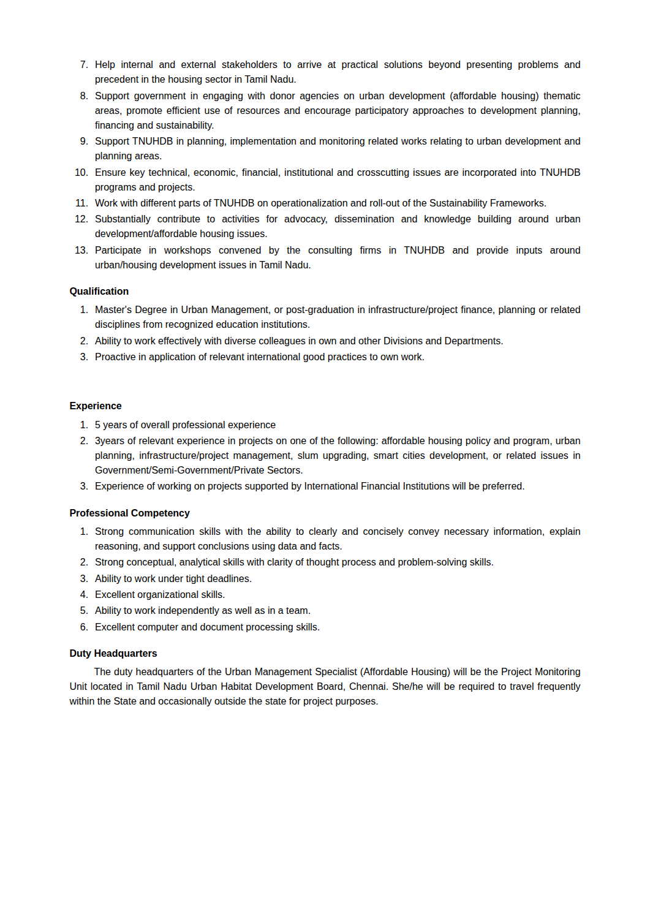Help internal and external stakeholders to arrive at practical solutions beyond presenting problems and precedent in the housing sector in Tamil Nadu.
Support government in engaging with donor agencies on urban development (affordable housing) thematic areas, promote efficient use of resources and encourage participatory approaches to development planning, financing and sustainability.
Support TNUHDB in planning, implementation and monitoring related works relating to urban development and planning areas.
Ensure key technical, economic, financial, institutional and crosscutting issues are incorporated into TNUHDB programs and projects.
Work with different parts of TNUHDB on operationalization and roll-out of the Sustainability Frameworks.
Substantially contribute to activities for advocacy, dissemination and knowledge building around urban development/affordable housing issues.
Participate in workshops convened by the consulting firms in TNUHDB and provide inputs around urban/housing development issues in Tamil Nadu.
Qualification
Master's Degree in Urban Management, or post-graduation in infrastructure/project finance, planning or related disciplines from recognized education institutions.
Ability to work effectively with diverse colleagues in own and other Divisions and Departments.
Proactive in application of relevant international good practices to own work.
Experience
5 years of overall professional experience
3years of relevant experience in projects on one of the following: affordable housing policy and program, urban planning, infrastructure/project management, slum upgrading, smart cities development, or related issues in Government/Semi-Government/Private Sectors.
Experience of working on projects supported by International Financial Institutions will be preferred.
Professional Competency
Strong communication skills with the ability to clearly and concisely convey necessary information, explain reasoning, and support conclusions using data and facts.
Strong conceptual, analytical skills with clarity of thought process and problem-solving skills.
Ability to work under tight deadlines.
Excellent organizational skills.
Ability to work independently as well as in a team.
Excellent computer and document processing skills.
Duty Headquarters
The duty headquarters of the Urban Management Specialist (Affordable Housing) will be the Project Monitoring Unit located in Tamil Nadu Urban Habitat Development Board, Chennai. She/he will be required to travel frequently within the State and occasionally outside the state for project purposes.